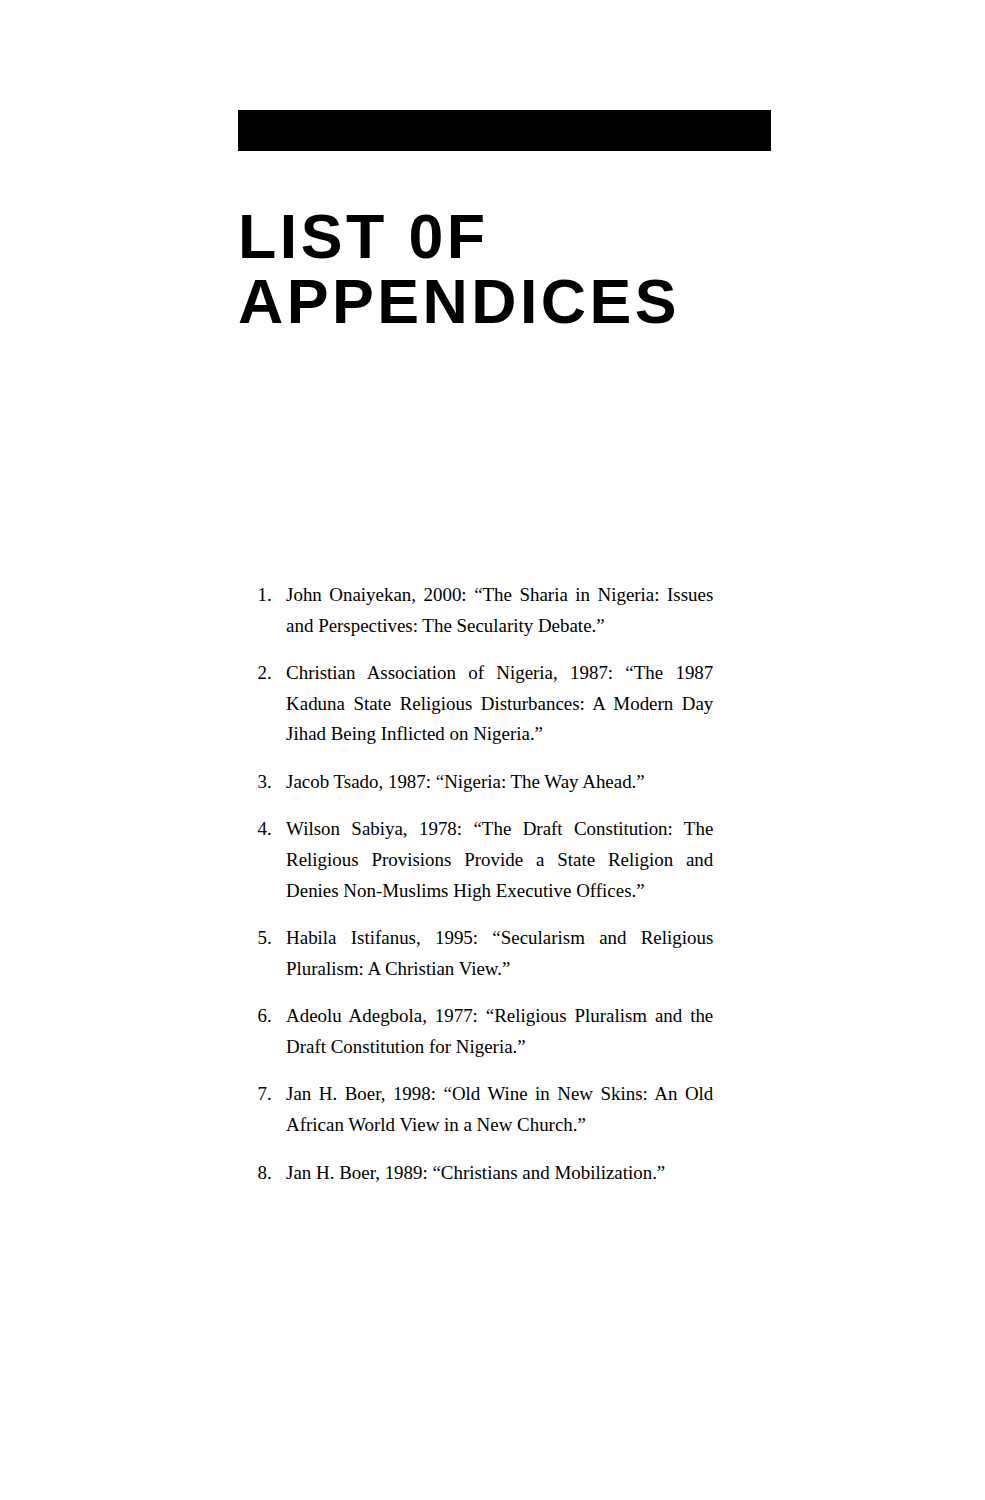List 0f Appendices
John Onaiyekan, 2000: “The Sharia in Nigeria: Issues and Perspectives: The Secularity Debate.”
Christian Association of Nigeria, 1987: “The 1987 Kaduna State Religious Disturbances: A Modern Day Jihad Being Inflicted on Nigeria.”
Jacob Tsado, 1987: “Nigeria: The Way Ahead.”
Wilson Sabiya, 1978: “The Draft Constitution: The Religious Provisions Provide a State Religion and Denies Non-Muslims High Executive Offices.”
Habila Istifanus, 1995: “Secularism and Religious Pluralism: A Christian View.”
Adeolu Adegbola, 1977: “Religious Pluralism and the Draft Constitution for Nigeria.”
Jan H. Boer, 1998: “Old Wine in New Skins: An Old African World View in a New Church.”
Jan H. Boer, 1989: “Christians and Mobilization.”